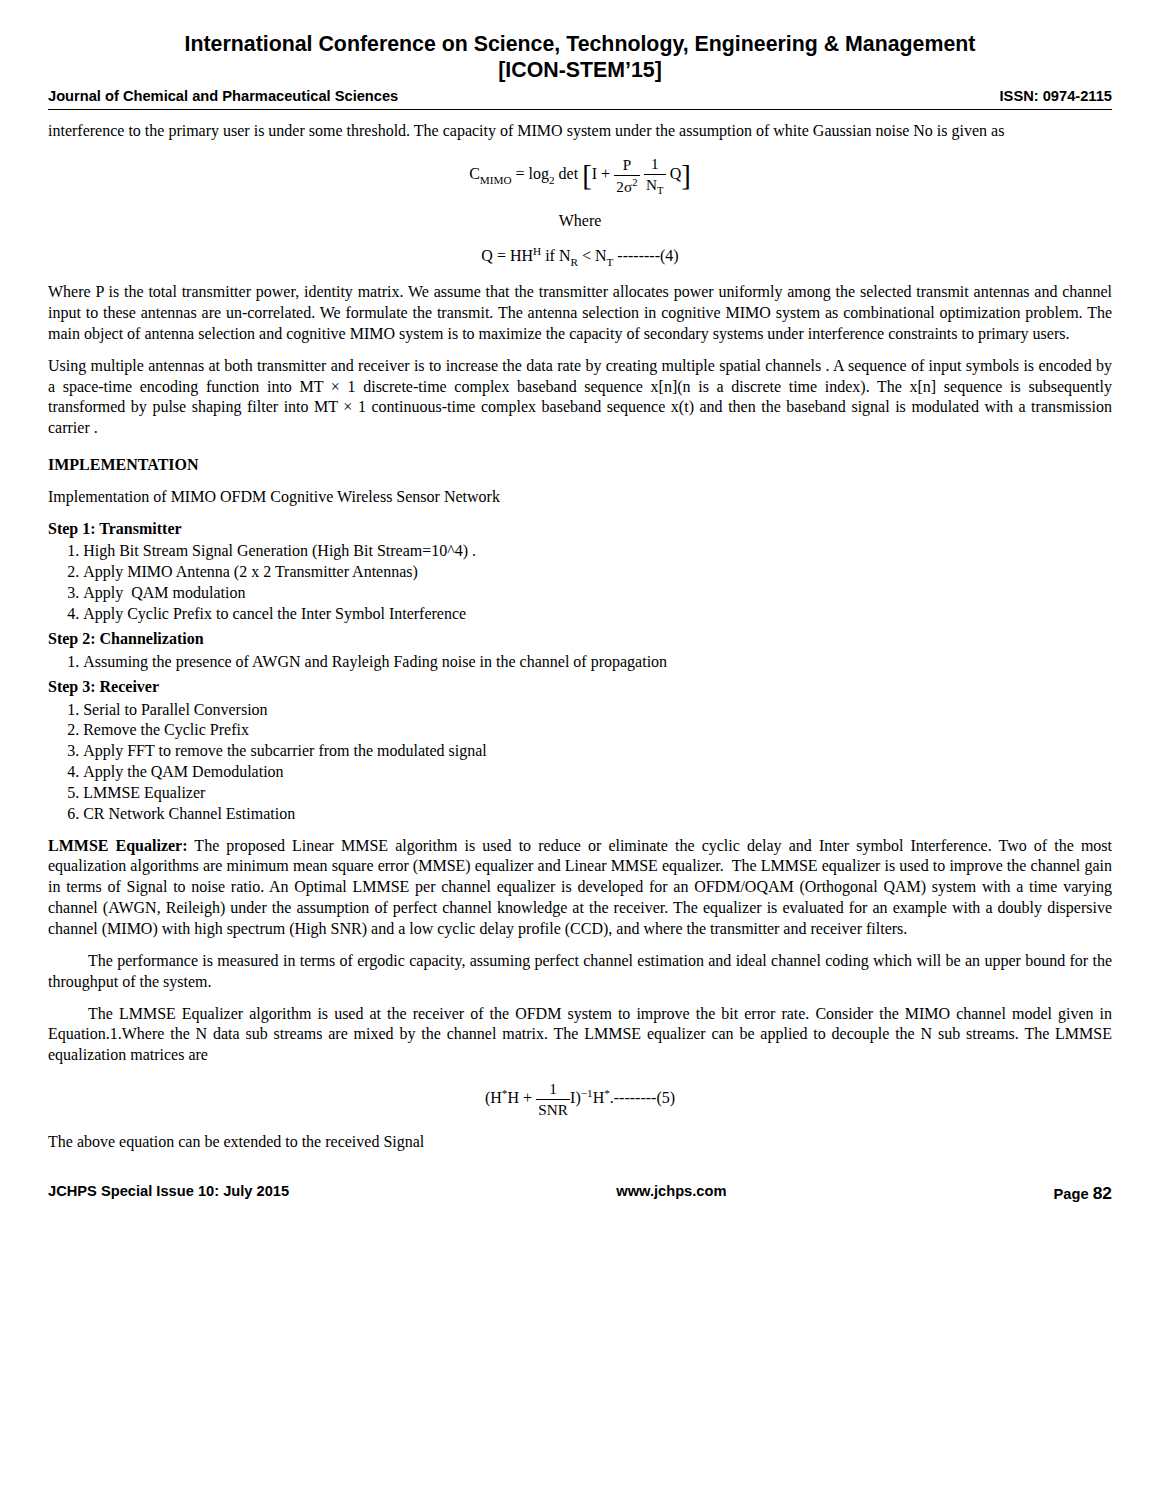International Conference on Science, Technology, Engineering & Management
[ICON-STEM’15]
Journal of Chemical and Pharmaceutical Sciences ISSN: 0974-2115
interference to the primary user is under some threshold. The capacity of MIMO system under the assumption of white Gaussian noise No is given as
CMIMO = log2 det [I + P 2σ2 1 NT Q]
Where
Q = HHH if NR < NT --------(4)
Where P is the total transmitter power, identity matrix. We assume that the transmitter allocates power uniformly among the selected transmit antennas and channel input to these antennas are un-correlated. We formulate the transmit. The antenna selection in cognitive MIMO system as combinational optimization problem. The main object of antenna selection and cognitive MIMO system is to maximize the capacity of secondary systems under interference constraints to primary users.
Using multiple antennas at both transmitter and receiver is to increase the data rate by creating multiple spatial channels . A sequence of input symbols is encoded by a space-time encoding function into MT × 1 discrete-time complex baseband sequence x[n](n is a discrete time index). The x[n] sequence is subsequently transformed by pulse shaping filter into MT × 1 continuous-time complex baseband sequence x(t) and then the baseband signal is modulated with a transmission carrier .
IMPLEMENTATION
Implementation of MIMO OFDM Cognitive Wireless Sensor Network
Step 1: Transmitter
High Bit Stream Signal Generation (High Bit Stream=10^4) .
Apply MIMO Antenna (2 x 2 Transmitter Antennas)
Apply QAM modulation
Apply Cyclic Prefix to cancel the Inter Symbol Interference
Step 2: Channelization
Assuming the presence of AWGN and Rayleigh Fading noise in the channel of propagation
Step 3: Receiver
Serial to Parallel Conversion
Remove the Cyclic Prefix
Apply FFT to remove the subcarrier from the modulated signal
Apply the QAM Demodulation
LMMSE Equalizer
CR Network Channel Estimation
LMMSE Equalizer: The proposed Linear MMSE algorithm is used to reduce or eliminate the cyclic delay and Inter symbol Interference. Two of the most equalization algorithms are minimum mean square error (MMSE) equalizer and Linear MMSE equalizer. The LMMSE equalizer is used to improve the channel gain in terms of Signal to noise ratio. An Optimal LMMSE per channel equalizer is developed for an OFDM/OQAM (Orthogonal QAM) system with a time varying channel (AWGN, Reileigh) under the assumption of perfect channel knowledge at the receiver. The equalizer is evaluated for an example with a doubly dispersive channel (MIMO) with high spectrum (High SNR) and a low cyclic delay profile (CCD), and where the transmitter and receiver filters.
The performance is measured in terms of ergodic capacity, assuming perfect channel estimation and ideal channel coding which will be an upper bound for the throughput of the system.
The LMMSE Equalizer algorithm is used at the receiver of the OFDM system to improve the bit error rate. Consider the MIMO channel model given in Equation.1.Where the N data sub streams are mixed by the channel matrix. The LMMSE equalizer can be applied to decouple the N sub streams. The LMMSE equalization matrices are
(H*H + 1 SNRI)−1H*.--------(5)
The above equation can be extended to the received Signal
JCHPS Special Issue 10: July 2015 www.jchps.com Page 82